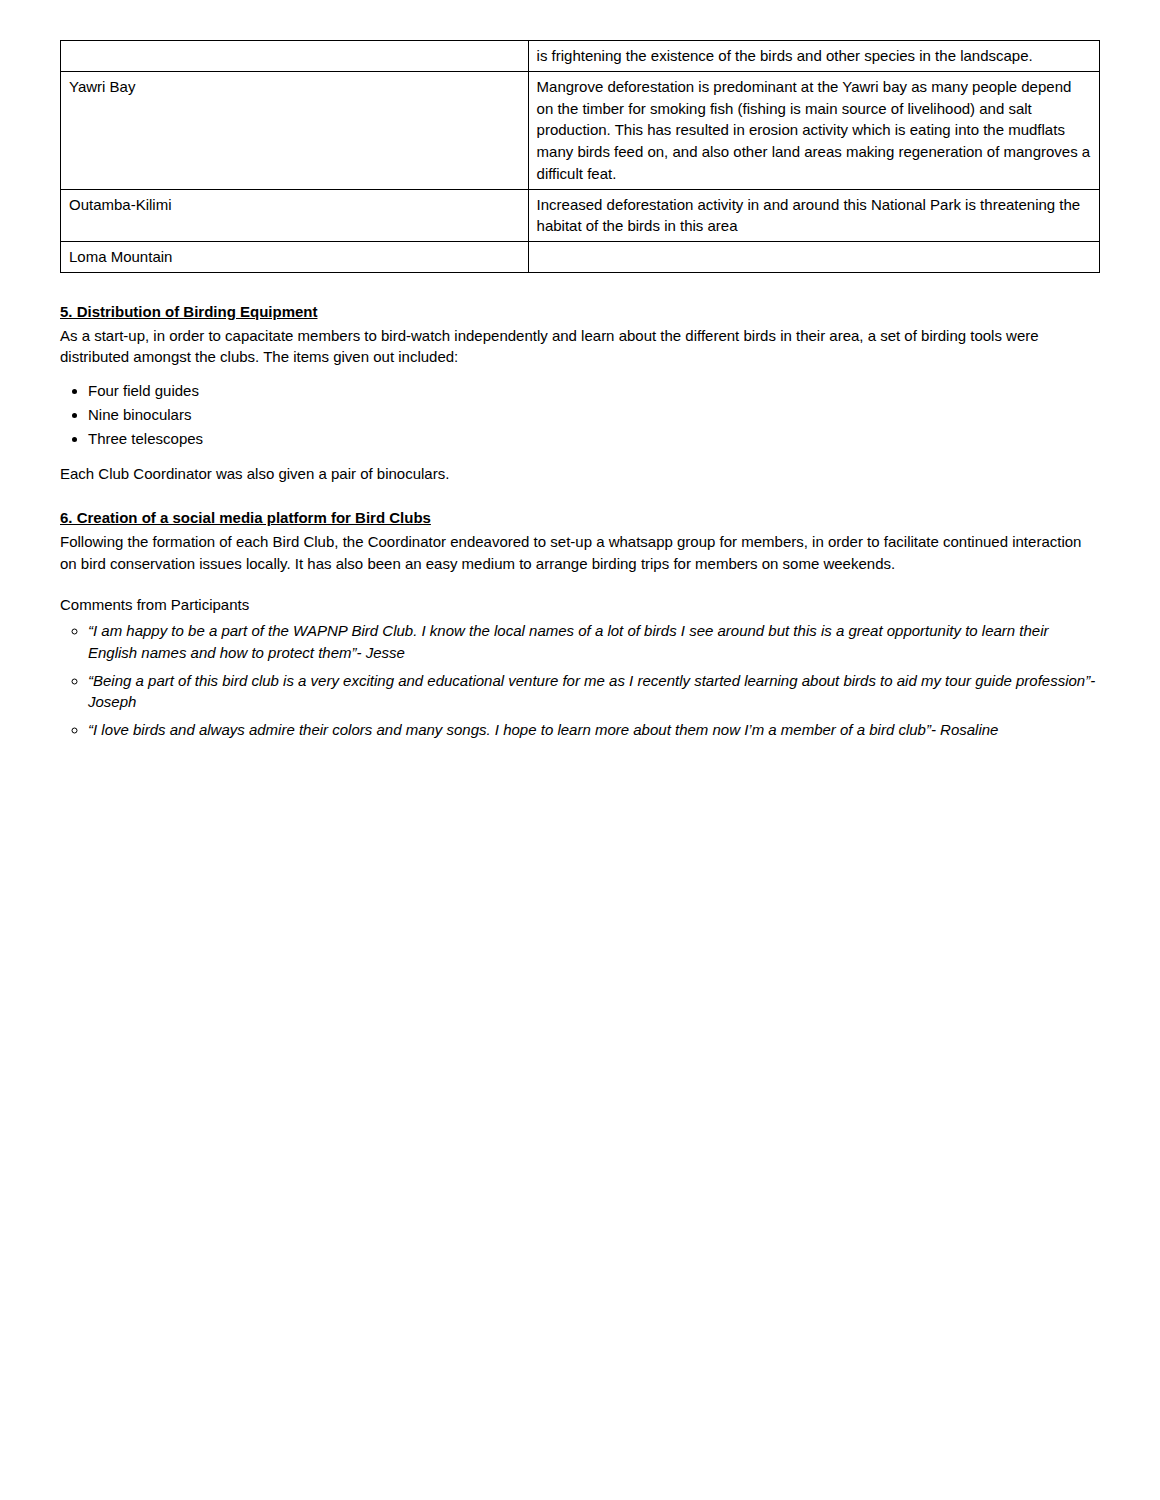| | is frightening the existence of the birds and other species in the landscape. |
| Yawri Bay | Mangrove deforestation is predominant at the Yawri bay as many people depend on the timber for smoking fish (fishing is main source of livelihood) and salt production. This has resulted in erosion activity which is eating into the mudflats many birds feed on, and also other land areas making regeneration of mangroves a difficult feat. |
| Outamba-Kilimi | Increased deforestation activity in and around this National Park is threatening the habitat of the birds in this area |
| Loma Mountain | |
5. Distribution of Birding Equipment
As a start-up, in order to capacitate members to bird-watch independently and learn about the different birds in their area, a set of birding tools were distributed amongst the clubs. The items given out included:
Four field guides
Nine binoculars
Three telescopes
Each Club Coordinator was also given a pair of binoculars.
6. Creation of a social media platform for Bird Clubs
Following the formation of each Bird Club, the Coordinator endeavored to set-up a whatsapp group for members, in order to facilitate continued interaction on bird conservation issues locally. It has also been an easy medium to arrange birding trips for members on some weekends.
Comments from Participants
“I am happy to be a part of the WAPNP Bird Club. I know the local names of a lot of birds I see around but this is a great opportunity to learn their English names and how to protect them”- Jesse
“Being a part of this bird club is a very exciting and educational venture for me as I recently started learning about birds to aid my tour guide profession”- Joseph
“I love birds and always admire their colors and many songs. I hope to learn more about them now I’m a member of a bird club”- Rosaline